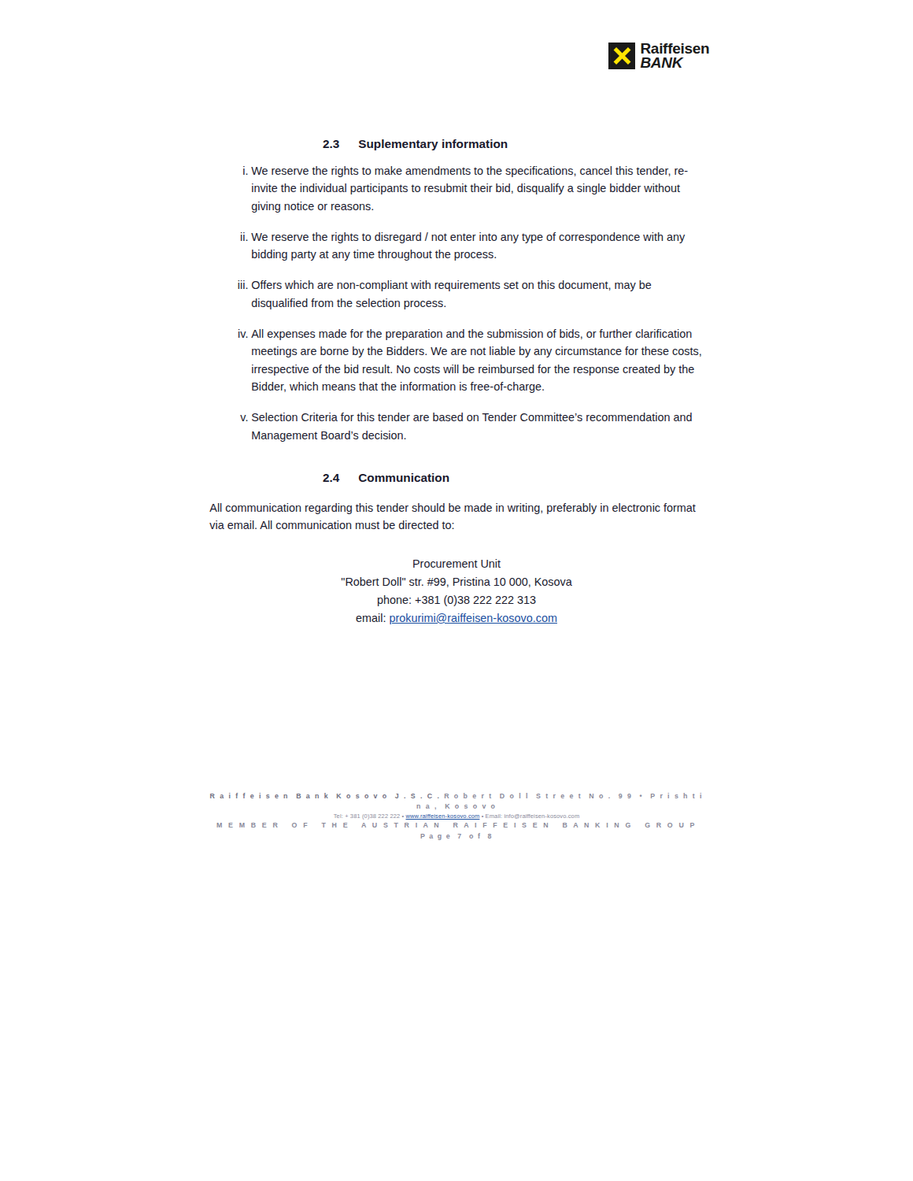Raiffeisen BANK
2.3 Suplementary information
i. We reserve the rights to make amendments to the specifications, cancel this tender, re-invite the individual participants to resubmit their bid, disqualify a single bidder without giving notice or reasons.
ii. We reserve the rights to disregard / not enter into any type of correspondence with any bidding party at any time throughout the process.
iii. Offers which are non-compliant with requirements set on this document, may be disqualified from the selection process.
iv. All expenses made for the preparation and the submission of bids, or further clarification meetings are borne by the Bidders. We are not liable by any circumstance for these costs, irrespective of the bid result. No costs will be reimbursed for the response created by the Bidder, which means that the information is free-of-charge.
v. Selection Criteria for this tender are based on Tender Committee’s recommendation and Management Board’s decision.
2.4 Communication
All communication regarding this tender should be made in writing, preferably in electronic format via email. All communication must be directed to:
Procurement Unit
"Robert Doll" str. #99, Pristina 10 000, Kosova
phone: +381 (0)38 222 222 313
email: prokurimi@raiffeisen-kosovo.com
R a i f f e i s e n B a n k K o s o v o J . S . C . R o b e r t D o l l S t r e e t N o . 9 9 • P r i s h t i n a , K o s o v o
Tel: + 381 (0)38 222 222 • www.raiffeisen-kosovo.com • Email: info@raiffeisen-kosovo.com
M E M B E R O F T H E A U S T R I A N R A I F F E I S E N B A N K I N G G R O U P
P a g e 7 o f 8